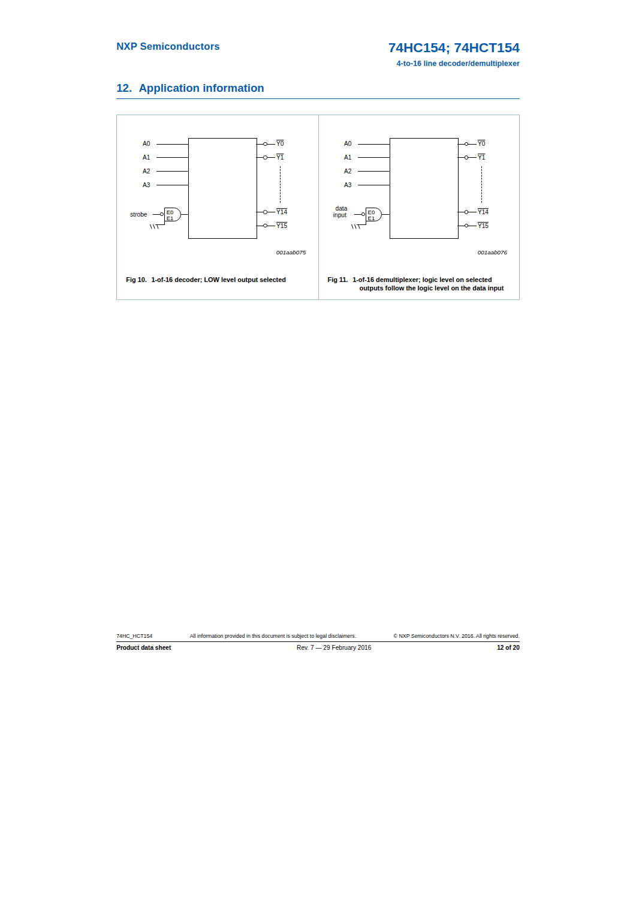NXP Semiconductors
74HC154; 74HCT154
4-to-16 line decoder/demultiplexer
12. Application information
A0
A1
A2
A3
strobe
E0 E1
Y0
Y1
Y14
Y15
001aab075
Fig 10. 1-of-16 decoder; LOW level output selected
A0
A1
A2
A3
data
input
E0 E1
Y0
Y1
Y14
Y15
001aab076
Fig 11. 1-of-16 demultiplexer; logic level on selected outputs follow the logic level on the data input
74HC_HCT154
All information provided in this document is subject to legal disclaimers.
© NXP Semiconductors N.V. 2016. All rights reserved.
Product data sheet
Rev. 7 — 29 February 2016
12 of 20